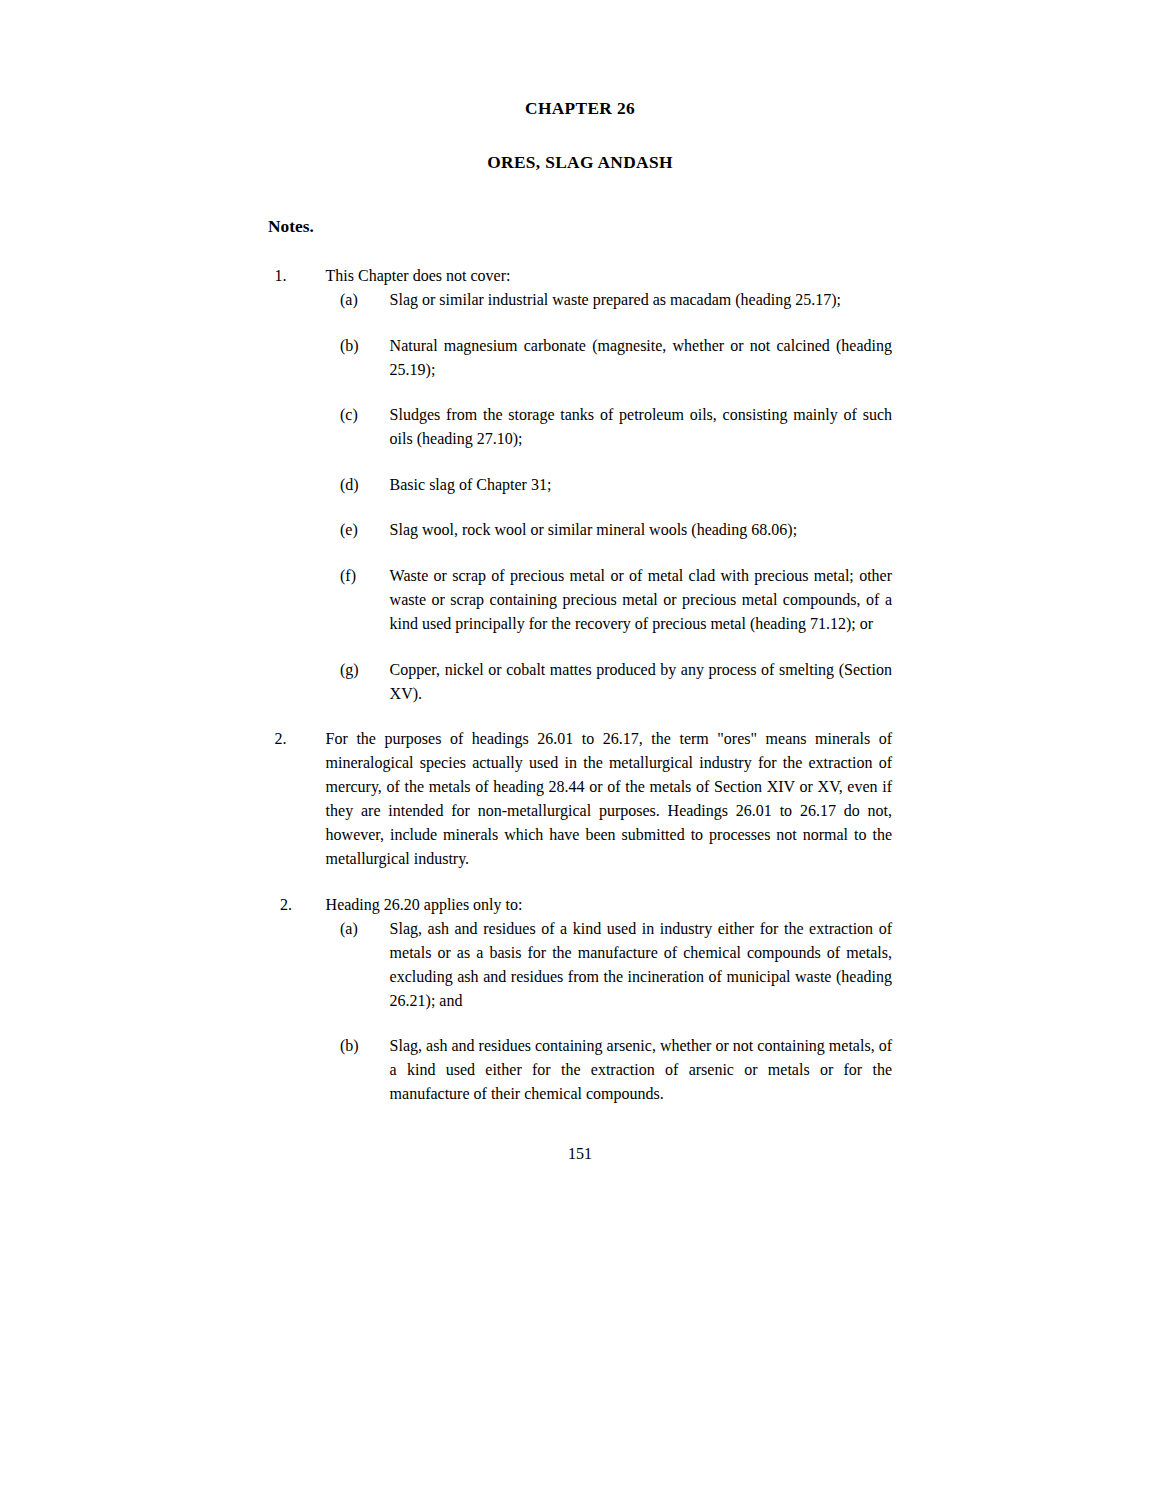CHAPTER 26
ORES, SLAG ANDASH
Notes.
1.
This Chapter does not cover:
(a)
Slag or similar industrial waste prepared as macadam (heading 25.17);
(b)
Natural magnesium carbonate (magnesite, whether or not calcined (heading 25.19);
(c)
Sludges from the storage tanks of petroleum oils, consisting mainly of such oils (heading 27.10);
(d)
Basic slag of Chapter 31;
(e)
Slag wool, rock wool or similar mineral wools (heading 68.06);
(f)
Waste or scrap of precious metal or of metal clad with precious metal; other waste or scrap containing precious metal or precious metal compounds, of a kind used principally for the recovery of precious metal (heading 71.12); or
(g)
Copper, nickel or cobalt mattes produced by any process of smelting (Section XV).
2.
For the purposes of headings 26.01 to 26.17, the term "ores" means minerals of mineralogical species actually used in the metallurgical industry for the extraction of mercury, of the metals of heading 28.44 or of the metals of Section XIV or XV, even if they are intended for non-metallurgical purposes. Headings 26.01 to 26.17 do not, however, include minerals which have been submitted to processes not normal to the metallurgical industry.
2.
Heading 26.20 applies only to:
(a)
Slag, ash and residues of a kind used in industry either for the extraction of metals or as a basis for the manufacture of chemical compounds of metals, excluding ash and residues from the incineration of municipal waste (heading 26.21); and
(b)
Slag, ash and residues containing arsenic, whether or not containing metals, of a kind used either for the extraction of arsenic or metals or for the manufacture of their chemical compounds.
151